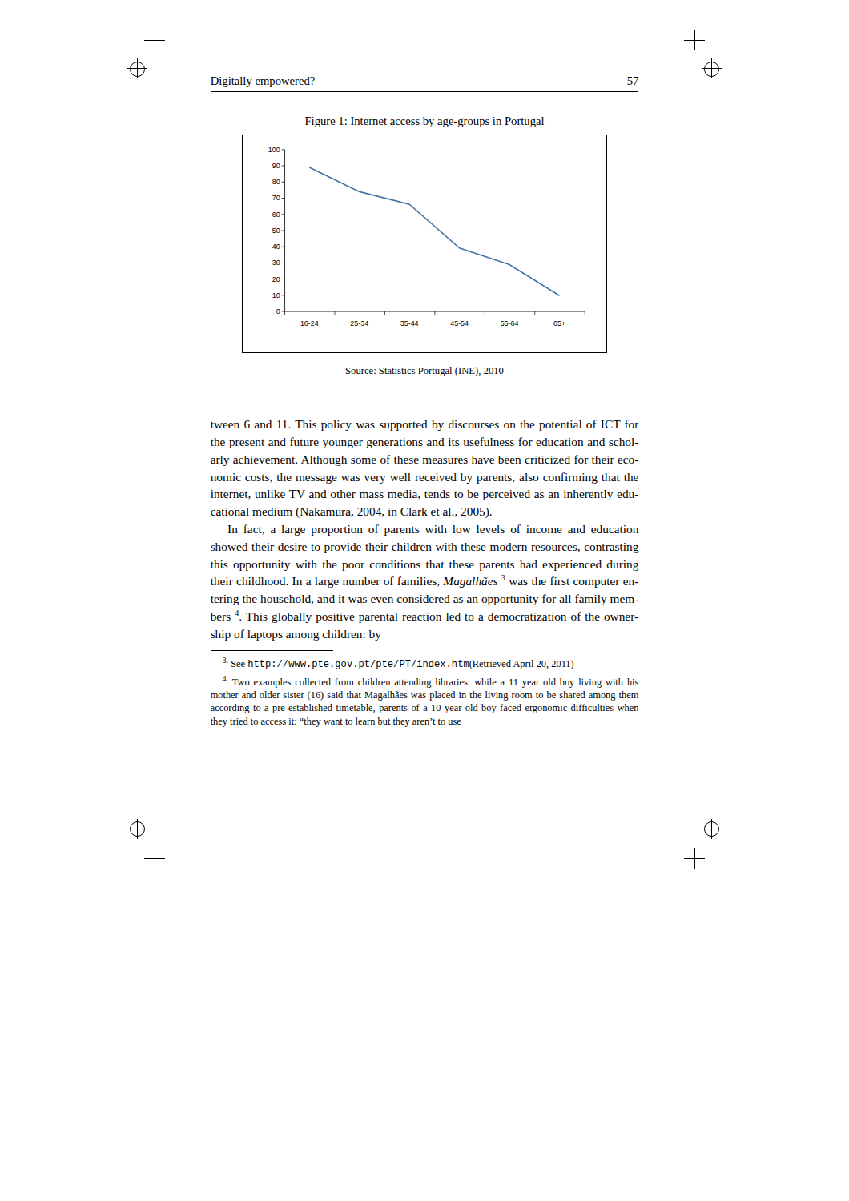Digitally empowered? 57
Figure 1: Internet access by age-groups in Portugal
100 90 80 70 60 50 40 30 20 10 0 16-24 25-34 35-44 45-54 55-64 65+
Source: Statistics Portugal (INE), 2010
tween 6 and 11. This policy was supported by discourses on the potential of ICT for the present and future younger generations and its usefulness for education and scholarly achievement. Although some of these measures have been criticized for their economic costs, the message was very well received by parents, also confirming that the internet, unlike TV and other mass media, tends to be perceived as an inherently educational medium (Nakamura, 2004, in Clark et al., 2005).
In fact, a large proportion of parents with low levels of income and education showed their desire to provide their children with these modern resources, contrasting this opportunity with the poor conditions that these parents had experienced during their childhood. In a large number of families, Magalhães 3 was the first computer entering the household, and it was even considered as an opportunity for all family members 4. This globally positive parental reaction led to a democratization of the ownership of laptops among children: by
3. See http://www.pte.gov.pt/pte/PT/index.htm(Retrieved April 20, 2011)
4. Two examples collected from children attending libraries: while a 11 year old boy living with his mother and older sister (16) said that Magalhães was placed in the living room to be shared among them according to a pre-established timetable, parents of a 10 year old boy faced ergonomic difficulties when they tried to access it: “they want to learn but they aren’t to use